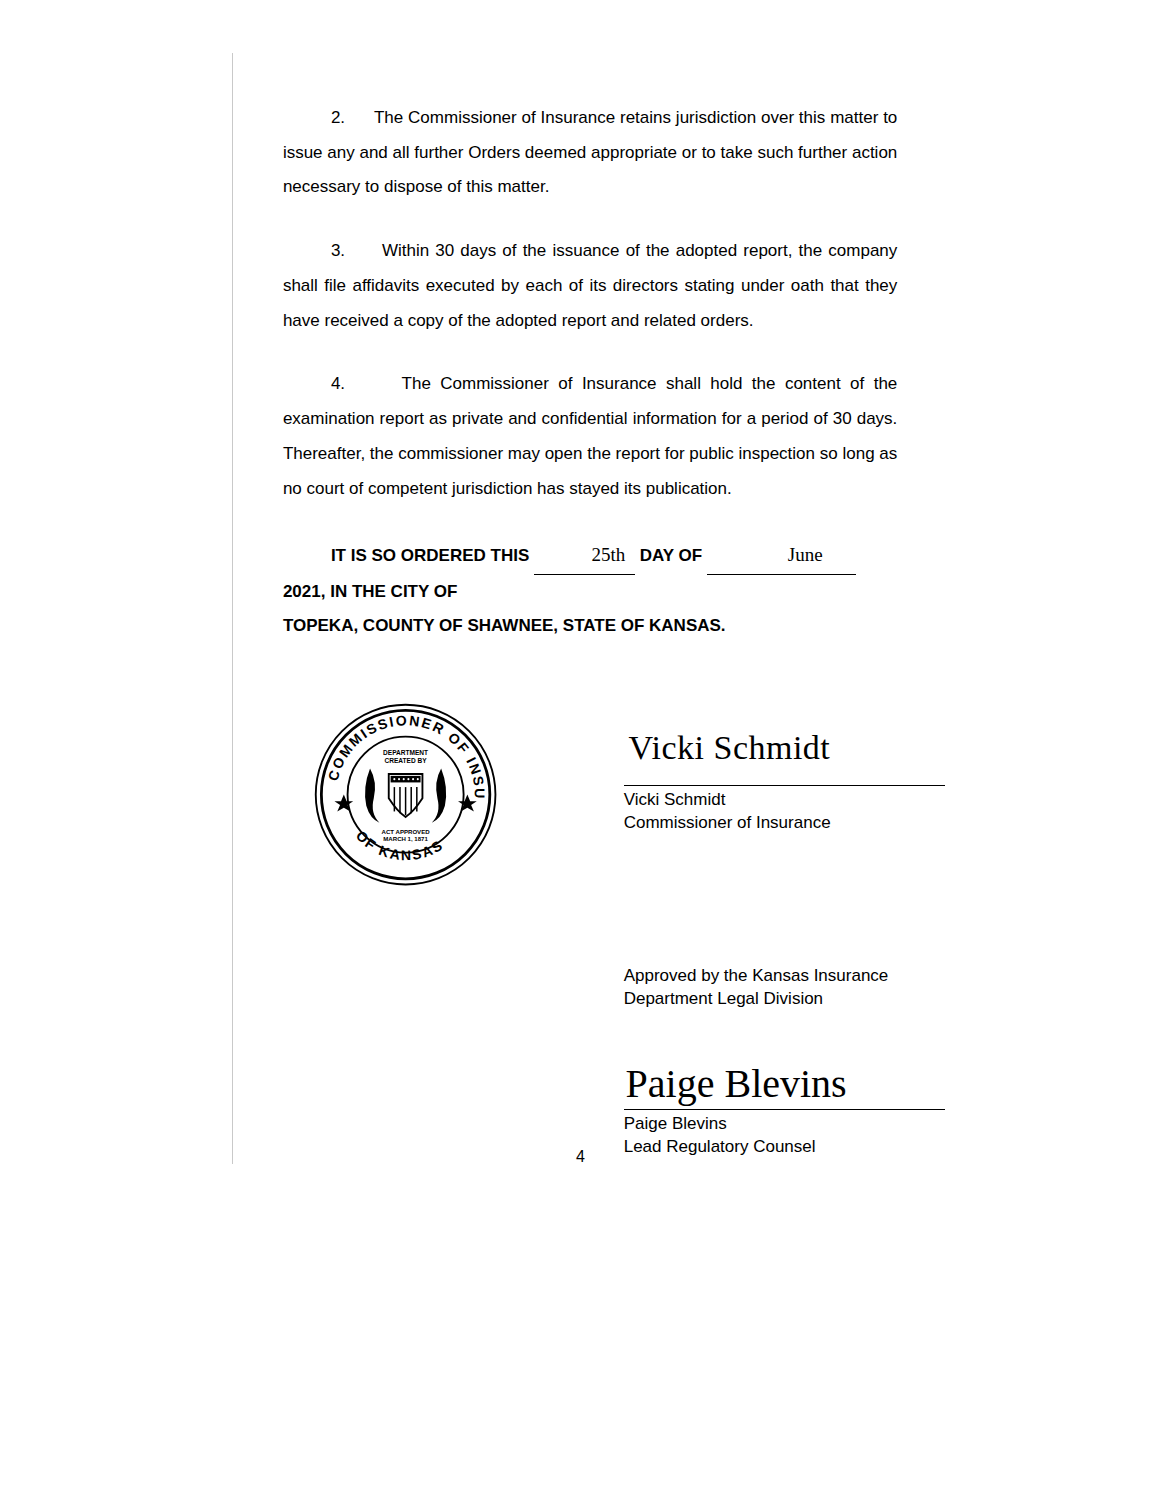2. The Commissioner of Insurance retains jurisdiction over this matter to issue any and all further Orders deemed appropriate or to take such further action necessary to dispose of this matter.
3. Within 30 days of the issuance of the adopted report, the company shall file affidavits executed by each of its directors stating under oath that they have received a copy of the adopted report and related orders.
4. The Commissioner of Insurance shall hold the content of the examination report as private and confidential information for a period of 30 days. Thereafter, the commissioner may open the report for public inspection so long as no court of competent jurisdiction has stayed its publication.
IT IS SO ORDERED THIS 25th DAY OF June 2021, IN THE CITY OF
TOPEKA, COUNTY OF SHAWNEE, STATE OF KANSAS.
COMMISSIONER OF INSURANCE OF KANSAS DEPARTMENT CREATED BY ACT APPROVED MARCH 1, 1871
Vicki Schmidt
Vicki Schmidt
Commissioner of Insurance
Approved by the Kansas Insurance
Department Legal Division
Paige Blevins
Paige Blevins
Lead Regulatory Counsel
4